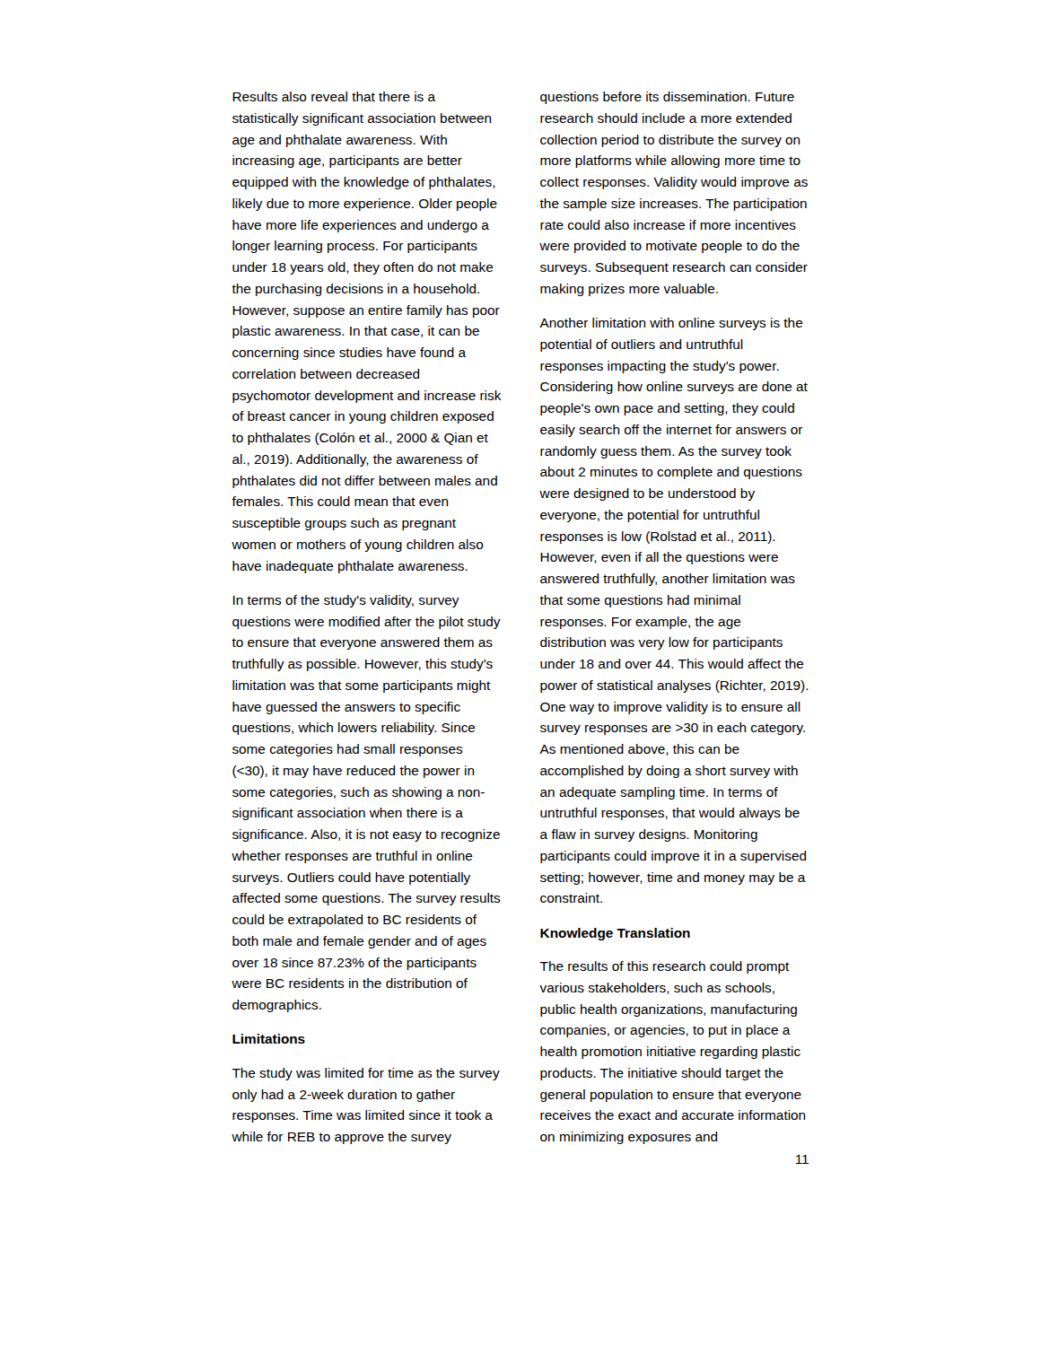Results also reveal that there is a statistically significant association between age and phthalate awareness. With increasing age, participants are better equipped with the knowledge of phthalates, likely due to more experience. Older people have more life experiences and undergo a longer learning process. For participants under 18 years old, they often do not make the purchasing decisions in a household. However, suppose an entire family has poor plastic awareness. In that case, it can be concerning since studies have found a correlation between decreased psychomotor development and increase risk of breast cancer in young children exposed to phthalates (Colón et al., 2000 & Qian et al., 2019). Additionally, the awareness of phthalates did not differ between males and females. This could mean that even susceptible groups such as pregnant women or mothers of young children also have inadequate phthalate awareness.
In terms of the study's validity, survey questions were modified after the pilot study to ensure that everyone answered them as truthfully as possible. However, this study's limitation was that some participants might have guessed the answers to specific questions, which lowers reliability. Since some categories had small responses (<30), it may have reduced the power in some categories, such as showing a non-significant association when there is a significance. Also, it is not easy to recognize whether responses are truthful in online surveys. Outliers could have potentially affected some questions. The survey results could be extrapolated to BC residents of both male and female gender and of ages over 18 since 87.23% of the participants were BC residents in the distribution of demographics.
Limitations
The study was limited for time as the survey only had a 2-week duration to gather responses. Time was limited since it took a while for REB to approve the survey questions before its dissemination. Future research should include a more extended collection period to distribute the survey on more platforms while allowing more time to collect responses. Validity would improve as the sample size increases. The participation rate could also increase if more incentives were provided to motivate people to do the surveys. Subsequent research can consider making prizes more valuable.
Another limitation with online surveys is the potential of outliers and untruthful responses impacting the study's power. Considering how online surveys are done at people's own pace and setting, they could easily search off the internet for answers or randomly guess them. As the survey took about 2 minutes to complete and questions were designed to be understood by everyone, the potential for untruthful responses is low (Rolstad et al., 2011). However, even if all the questions were answered truthfully, another limitation was that some questions had minimal responses. For example, the age distribution was very low for participants under 18 and over 44. This would affect the power of statistical analyses (Richter, 2019). One way to improve validity is to ensure all survey responses are >30 in each category. As mentioned above, this can be accomplished by doing a short survey with an adequate sampling time. In terms of untruthful responses, that would always be a flaw in survey designs. Monitoring participants could improve it in a supervised setting; however, time and money may be a constraint.
Knowledge Translation
The results of this research could prompt various stakeholders, such as schools, public health organizations, manufacturing companies, or agencies, to put in place a health promotion initiative regarding plastic products. The initiative should target the general population to ensure that everyone receives the exact and accurate information on minimizing exposures and
11